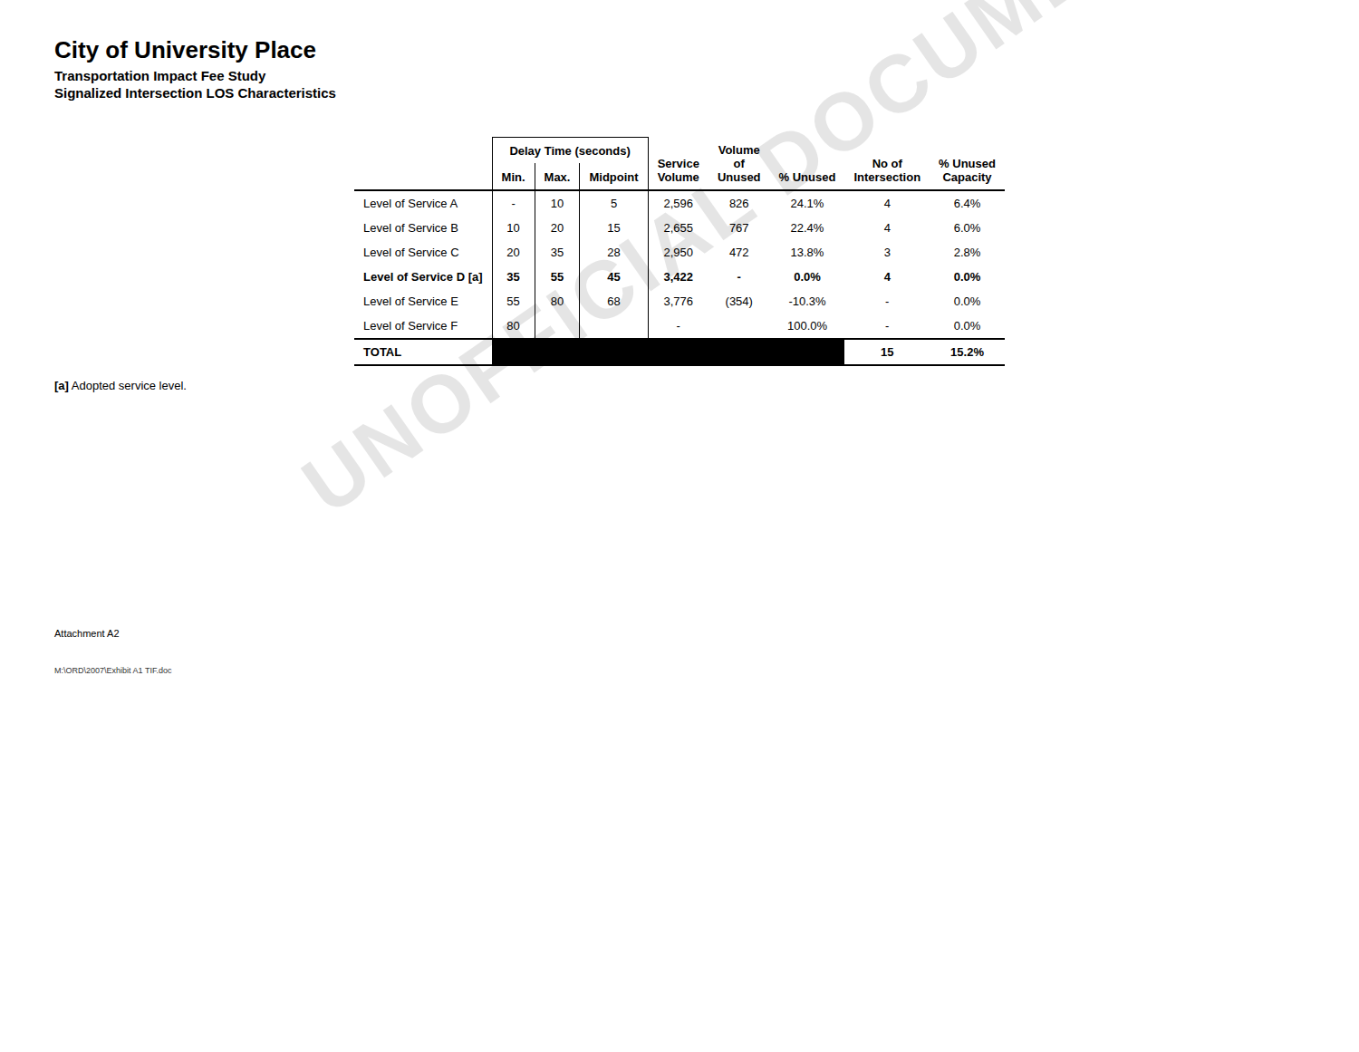UNOFFICIAL DOCUMENT
City of University Place
Transportation Impact Fee Study
Signalized Intersection LOS Characteristics
| | Delay Time (seconds) | Service Volume | Volume of Unused | % Unused | No of Intersection | % Unused Capacity |
| --- | --- | --- | --- | --- | --- | --- |
| Min. | Max. | Midpoint |
| Level of Service A | - | 10 | 5 | 2,596 | 826 | 24.1% | 4 | 6.4% |
| Level of Service B | 10 | 20 | 15 | 2,655 | 767 | 22.4% | 4 | 6.0% |
| Level of Service C | 20 | 35 | 28 | 2,950 | 472 | 13.8% | 3 | 2.8% |
| Level of Service D [a] | 35 | 55 | 45 | 3,422 | - | 0.0% | 4 | 0.0% |
| Level of Service E | 55 | 80 | 68 | 3,776 | (354) | -10.3% | - | 0.0% |
| Level of Service F | 80 | | | - | | 100.0% | - | 0.0% |
| TOTAL | | 15 | 15.2% |
[a] Adopted service level.
Attachment A2
M:\ORD\2007\Exhibit A1 TIF.doc